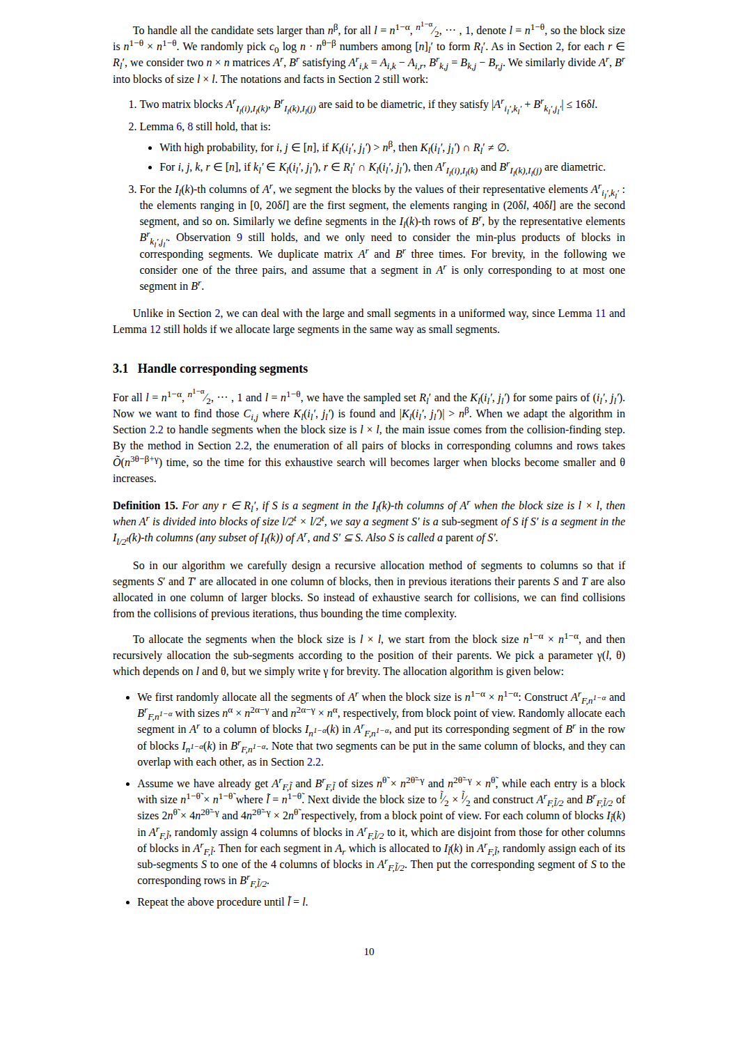To handle all the candidate sets larger than nβ, for all l = n1−α, n1−α⁄2, ··· , 1, denote l = n1−θ, so the block size is n1−θ × n1−θ. We randomly pick c0 log n · nθ−β numbers among [n]l′ to form Rl′. As in Section 2, for each r ∈ Rl′, we consider two n × n matrices Ar, Br satisfying Ari,k = Ai,k − Ai,r, Brk,j = Bk,j − Br,j. We similarly divide Ar, Br into blocks of size l × l. The notations and facts in Section 2 still work:
Two matrix blocks ArIl(i),Il(k), BrIl(k),Il(j) are said to be diametric, if they satisfy |Aril′,kl′ + Brkl′,jl′| ≤ 16δl.
Lemma 6, 8 still hold, that is:
With high probability, for i, j ∈ [n], if Kl(il′, jl′) > nβ, then Kl(il′, jl′) ∩ Rl′ ≠ ∅.
For i, j, k, r ∈ [n], if kl′ ∈ Kl(il′, jl′), r ∈ Rl′ ∩ Kl(il′, jl′), then ArIl(i),Il(k) and BrIl(k),Il(j) are diametric.
For the Il(k)-th columns of Ar, we segment the blocks by the values of their representative elements Aril′,kl′ : the elements ranging in [0, 20δl] are the first segment, the elements ranging in (20δl, 40δl] are the second segment, and so on. Similarly we define segments in the Il(k)-th rows of Br, by the representative elements Brkl′,jl′. Observation 9 still holds, and we only need to consider the min-plus products of blocks in corresponding segments. We duplicate matrix Ar and Br three times. For brevity, in the following we consider one of the three pairs, and assume that a segment in Ar is only corresponding to at most one segment in Br.
Unlike in Section 2, we can deal with the large and small segments in a uniformed way, since Lemma 11 and Lemma 12 still holds if we allocate large segments in the same way as small segments.
3.1 Handle corresponding segments
For all l = n1−α, n1−α⁄2, ··· , 1 and l = n1−θ, we have the sampled set Rl′ and the Kl(il′, jl′) for some pairs of (il′, jl′). Now we want to find those Ci,j where Kl(il′, jl′) is found and |Kl(il′, jl′)| > nβ. When we adapt the algorithm in Section 2.2 to handle segments when the block size is l × l, the main issue comes from the collision-finding step. By the method in Section 2.2, the enumeration of all pairs of blocks in corresponding columns and rows takes Õ(n3θ−β+γ) time, so the time for this exhaustive search will becomes larger when blocks become smaller and θ increases.
Definition 15. For any r ∈ Rl′, if S is a segment in the Il(k)-th columns of Ar when the block size is l × l, then when Ar is divided into blocks of size l/2t × l/2t, we say a segment S′ is a sub-segment of S if S′ is a segment in the Il/2t(k)-th columns (any subset of Il(k)) of Ar, and S′ ⊆ S. Also S is called a parent of S′.
So in our algorithm we carefully design a recursive allocation method of segments to columns so that if segments S′ and T′ are allocated in one column of blocks, then in previous iterations their parents S and T are also allocated in one column of larger blocks. So instead of exhaustive search for collisions, we can find collisions from the collisions of previous iterations, thus bounding the time complexity.
To allocate the segments when the block size is l × l, we start from the block size n1−α × n1−α, and then recursively allocation the sub-segments according to the position of their parents. We pick a parameter γ(l, θ) which depends on l and θ, but we simply write γ for brevity. The allocation algorithm is given below:
We first randomly allocate all the segments of Ar when the block size is n1−α × n1−α: Construct ArF,n1−α and BrF,n1−α with sizes nα × n2α−γ and n2α−γ × nα, respectively, from block point of view. Randomly allocate each segment in Ar to a column of blocks In1−α(k) in ArF,n1−α, and put its corresponding segment of Br in the row of blocks In1−α(k) in BrF,n1−α. Note that two segments can be put in the same column of blocks, and they can overlap with each other, as in Section 2.2.
Assume we have already get ArF,l̃ and BrF,l̃ of sizes nθ̃ × n2θ̃−γ and n2θ̃−γ × nθ̃, while each entry is a block with size n1−θ̃ × n1−θ̃ where l̃ = n1−θ̃. Next divide the block size to l̃⁄2 × l̃⁄2 and construct ArF,l̃/2 and BrF,l̃/2 of sizes 2nθ̃ × 4n2θ̃−γ and 4n2θ̃−γ × 2nθ̃ respectively, from a block point of view. For each column of blocks Il̃(k) in ArF,l̃, randomly assign 4 columns of blocks in ArF,l̃/2 to it, which are disjoint from those for other columns of blocks in ArF,l̃. Then for each segment in Ar which is allocated to Il̃(k) in ArF,l̃, randomly assign each of its sub-segments S to one of the 4 columns of blocks in ArF,l̃/2. Then put the corresponding segment of S to the corresponding rows in BrF,l̃/2.
Repeat the above procedure until l̃ = l.
10